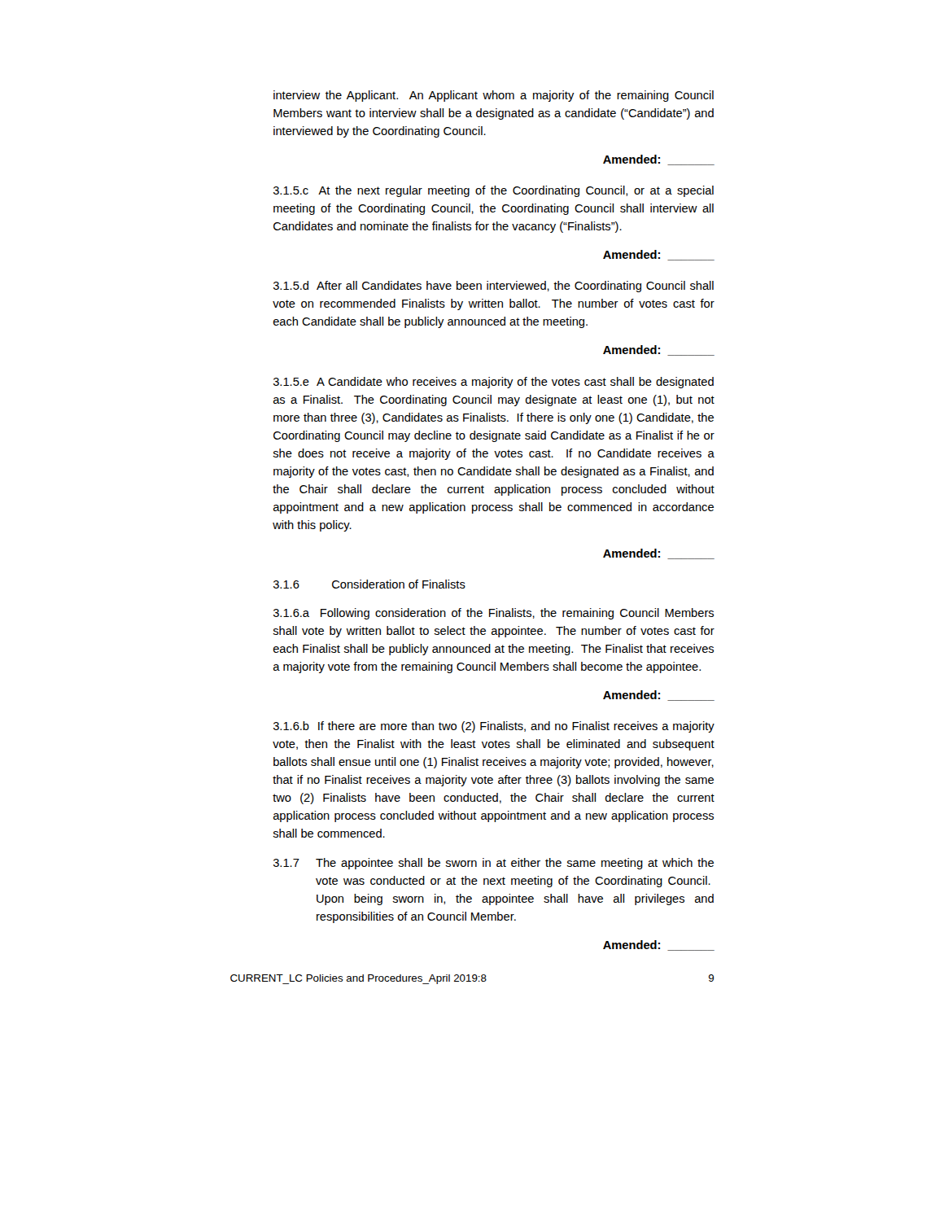interview the Applicant. An Applicant whom a majority of the remaining Council Members want to interview shall be a designated as a candidate (“Candidate”) and interviewed by the Coordinating Council.
Amended: _______
3.1.5.c At the next regular meeting of the Coordinating Council, or at a special meeting of the Coordinating Council, the Coordinating Council shall interview all Candidates and nominate the finalists for the vacancy (“Finalists”).
Amended: _______
3.1.5.d After all Candidates have been interviewed, the Coordinating Council shall vote on recommended Finalists by written ballot. The number of votes cast for each Candidate shall be publicly announced at the meeting.
Amended: _______
3.1.5.e A Candidate who receives a majority of the votes cast shall be designated as a Finalist. The Coordinating Council may designate at least one (1), but not more than three (3), Candidates as Finalists. If there is only one (1) Candidate, the Coordinating Council may decline to designate said Candidate as a Finalist if he or she does not receive a majority of the votes cast. If no Candidate receives a majority of the votes cast, then no Candidate shall be designated as a Finalist, and the Chair shall declare the current application process concluded without appointment and a new application process shall be commenced in accordance with this policy.
Amended: _______
3.1.6 Consideration of Finalists
3.1.6.a Following consideration of the Finalists, the remaining Council Members shall vote by written ballot to select the appointee. The number of votes cast for each Finalist shall be publicly announced at the meeting. The Finalist that receives a majority vote from the remaining Council Members shall become the appointee.
Amended: _______
3.1.6.b If there are more than two (2) Finalists, and no Finalist receives a majority vote, then the Finalist with the least votes shall be eliminated and subsequent ballots shall ensue until one (1) Finalist receives a majority vote; provided, however, that if no Finalist receives a majority vote after three (3) ballots involving the same two (2) Finalists have been conducted, the Chair shall declare the current application process concluded without appointment and a new application process shall be commenced.
3.1.7 The appointee shall be sworn in at either the same meeting at which the vote was conducted or at the next meeting of the Coordinating Council. Upon being sworn in, the appointee shall have all privileges and responsibilities of an Council Member.
Amended: _______
CURRENT_LC Policies and Procedures_April 2019:8 9